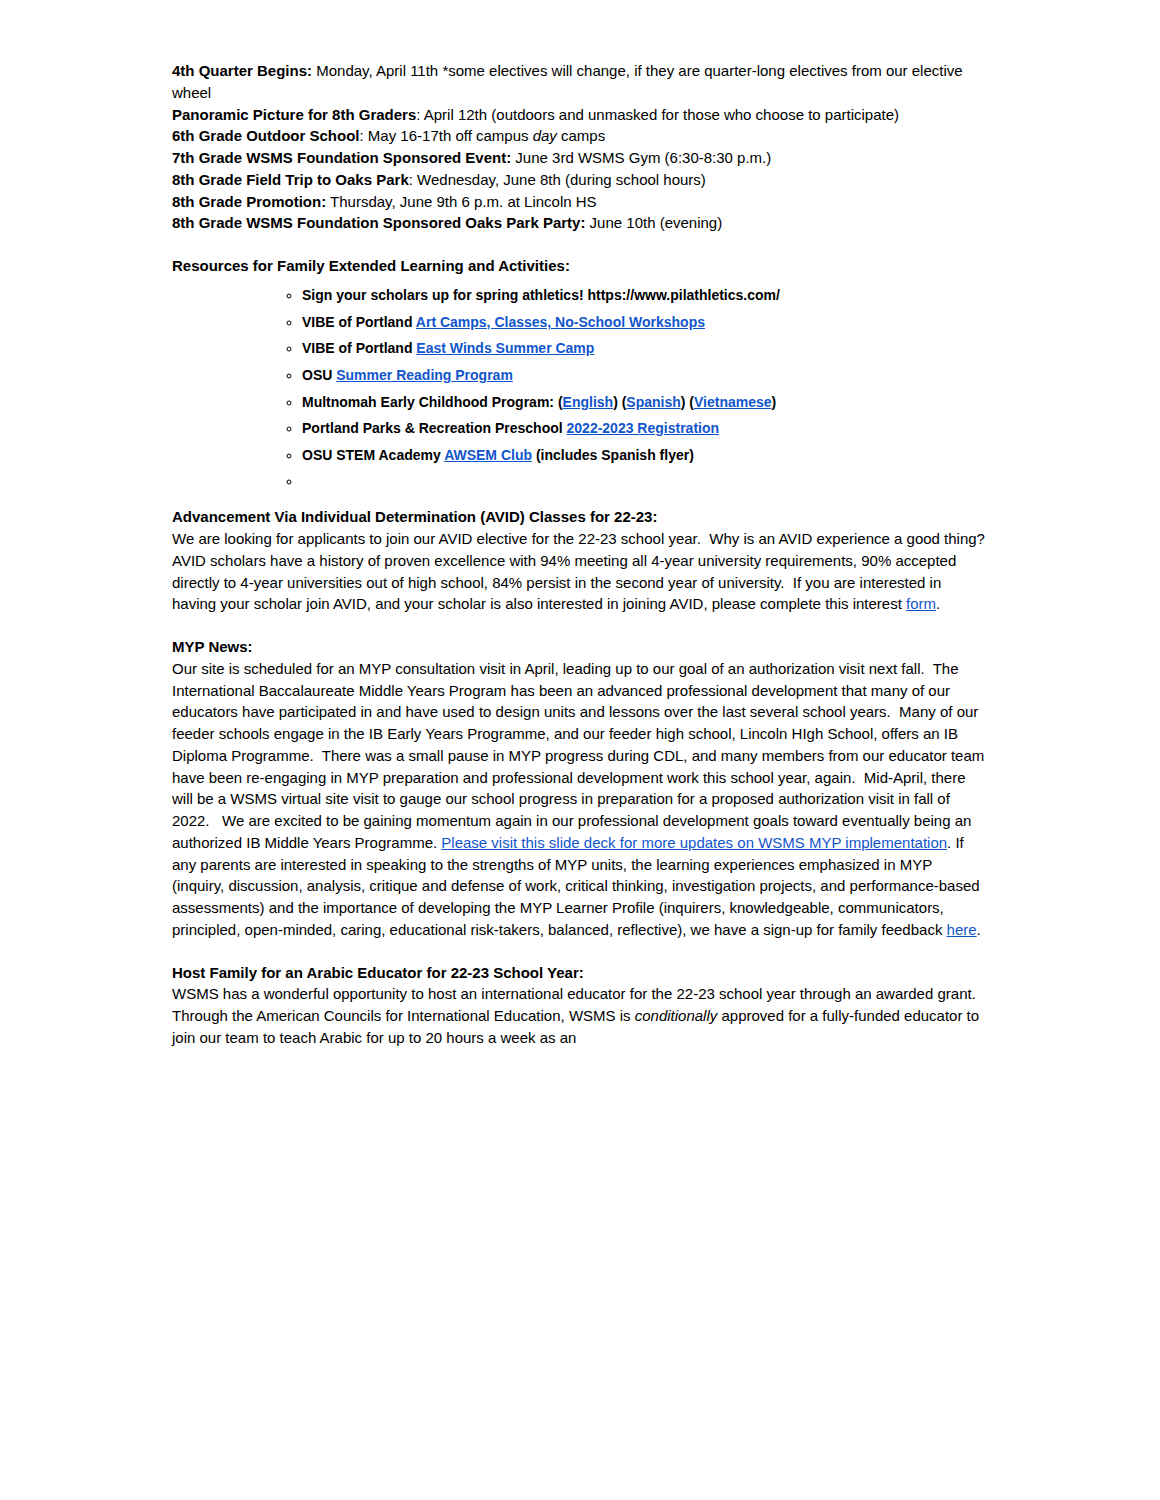4th Quarter Begins: Monday, April 11th *some electives will change, if they are quarter-long electives from our elective wheel
Panoramic Picture for 8th Graders: April 12th (outdoors and unmasked for those who choose to participate)
6th Grade Outdoor School: May 16-17th off campus day camps
7th Grade WSMS Foundation Sponsored Event: June 3rd WSMS Gym (6:30-8:30 p.m.)
8th Grade Field Trip to Oaks Park: Wednesday, June 8th (during school hours)
8th Grade Promotion: Thursday, June 9th 6 p.m. at Lincoln HS
8th Grade WSMS Foundation Sponsored Oaks Park Party: June 10th (evening)
Resources for Family Extended Learning and Activities:
Sign your scholars up for spring athletics! https://www.pilathletics.com/
VIBE of Portland Art Camps, Classes, No-School Workshops
VIBE of Portland East Winds Summer Camp
OSU Summer Reading Program
Multnomah Early Childhood Program: (English) (Spanish) (Vietnamese)
Portland Parks & Recreation Preschool 2022-2023 Registration
OSU STEM Academy AWSEM Club (includes Spanish flyer)
Advancement Via Individual Determination (AVID) Classes for 22-23:
We are looking for applicants to join our AVID elective for the 22-23 school year. Why is an AVID experience a good thing? AVID scholars have a history of proven excellence with 94% meeting all 4-year university requirements, 90% accepted directly to 4-year universities out of high school, 84% persist in the second year of university. If you are interested in having your scholar join AVID, and your scholar is also interested in joining AVID, please complete this interest form.
MYP News:
Our site is scheduled for an MYP consultation visit in April, leading up to our goal of an authorization visit next fall. The International Baccalaureate Middle Years Program has been an advanced professional development that many of our educators have participated in and have used to design units and lessons over the last several school years. Many of our feeder schools engage in the IB Early Years Programme, and our feeder high school, Lincoln HIgh School, offers an IB Diploma Programme. There was a small pause in MYP progress during CDL, and many members from our educator team have been re-engaging in MYP preparation and professional development work this school year, again. Mid-April, there will be a WSMS virtual site visit to gauge our school progress in preparation for a proposed authorization visit in fall of 2022. We are excited to be gaining momentum again in our professional development goals toward eventually being an authorized IB Middle Years Programme. Please visit this slide deck for more updates on WSMS MYP implementation. If any parents are interested in speaking to the strengths of MYP units, the learning experiences emphasized in MYP (inquiry, discussion, analysis, critique and defense of work, critical thinking, investigation projects, and performance-based assessments) and the importance of developing the MYP Learner Profile (inquirers, knowledgeable, communicators, principled, open-minded, caring, educational risk-takers, balanced, reflective), we have a sign-up for family feedback here.
Host Family for an Arabic Educator for 22-23 School Year:
WSMS has a wonderful opportunity to host an international educator for the 22-23 school year through an awarded grant. Through the American Councils for International Education, WSMS is conditionally approved for a fully-funded educator to join our team to teach Arabic for up to 20 hours a week as an